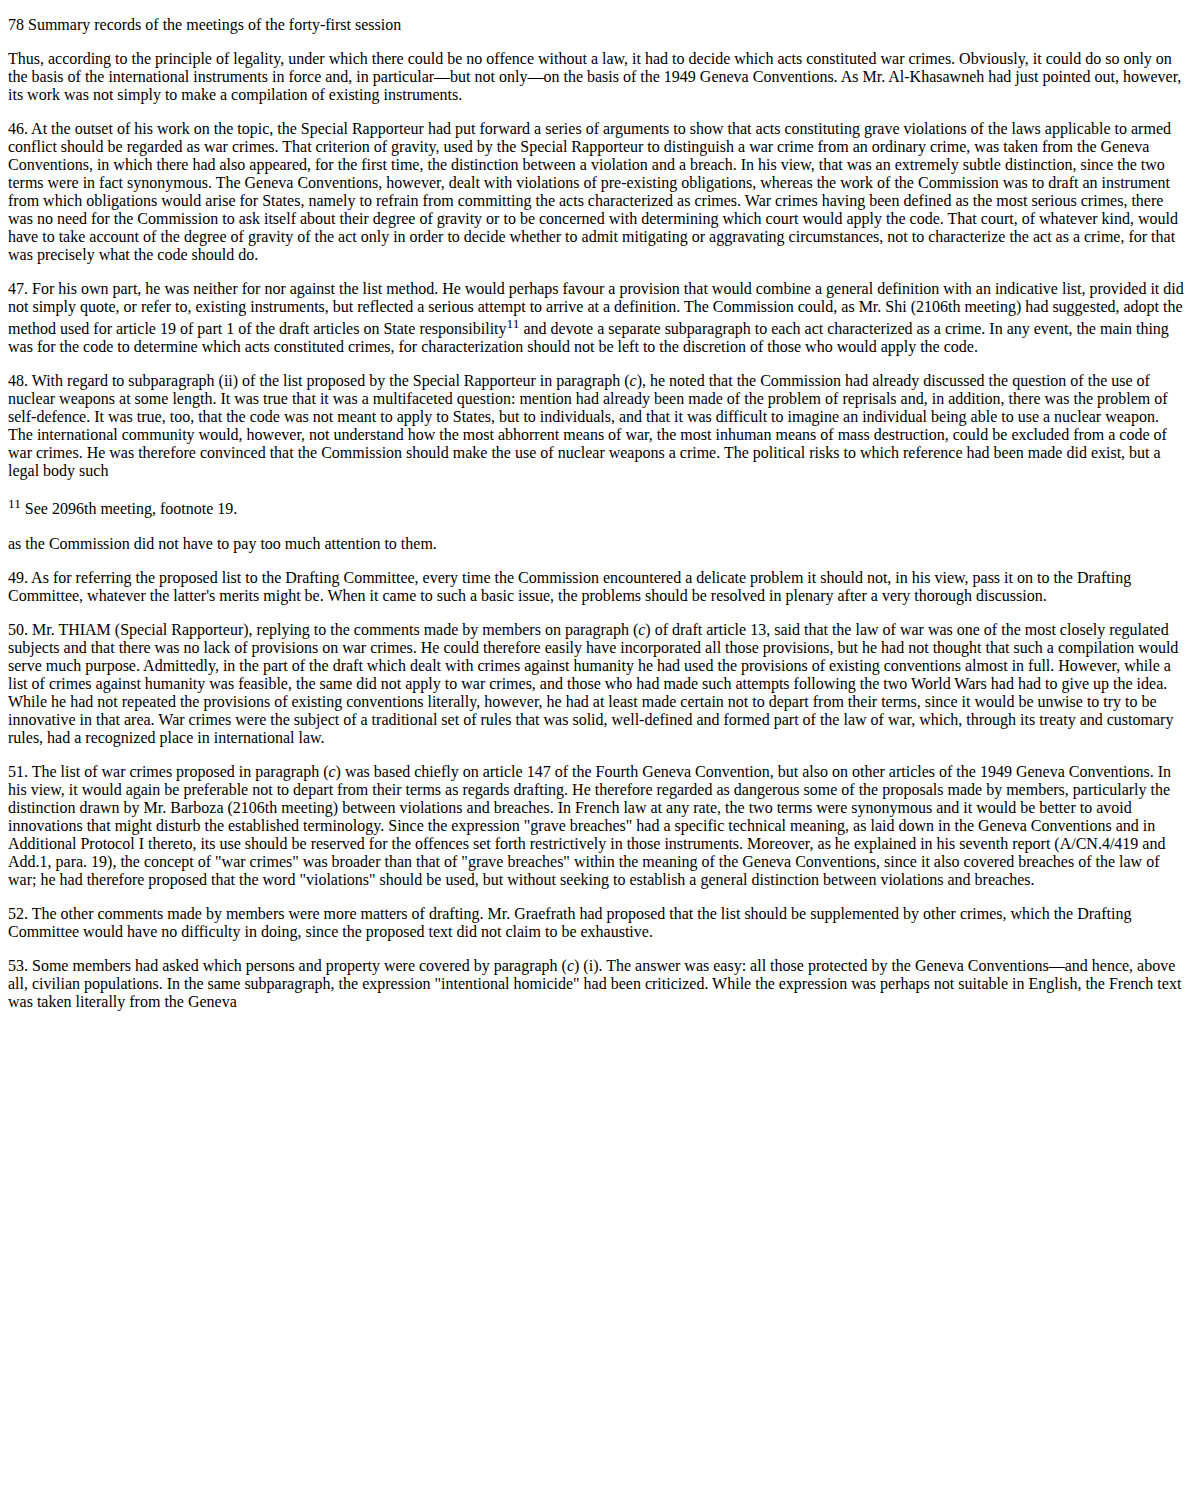78 Summary records of the meetings of the forty-first session
Thus, according to the principle of legality, under which there could be no offence without a law, it had to decide which acts constituted war crimes. Obviously, it could do so only on the basis of the international instruments in force and, in particular—but not only—on the basis of the 1949 Geneva Conventions. As Mr. Al-Khasawneh had just pointed out, however, its work was not simply to make a compilation of existing instruments.
46. At the outset of his work on the topic, the Special Rapporteur had put forward a series of arguments to show that acts constituting grave violations of the laws applicable to armed conflict should be regarded as war crimes. That criterion of gravity, used by the Special Rapporteur to distinguish a war crime from an ordinary crime, was taken from the Geneva Conventions, in which there had also appeared, for the first time, the distinction between a violation and a breach. In his view, that was an extremely subtle distinction, since the two terms were in fact synonymous. The Geneva Conventions, however, dealt with violations of pre-existing obligations, whereas the work of the Commission was to draft an instrument from which obligations would arise for States, namely to refrain from committing the acts characterized as crimes. War crimes having been defined as the most serious crimes, there was no need for the Commission to ask itself about their degree of gravity or to be concerned with determining which court would apply the code. That court, of whatever kind, would have to take account of the degree of gravity of the act only in order to decide whether to admit mitigating or aggravating circumstances, not to characterize the act as a crime, for that was precisely what the code should do.
47. For his own part, he was neither for nor against the list method. He would perhaps favour a provision that would combine a general definition with an indicative list, provided it did not simply quote, or refer to, existing instruments, but reflected a serious attempt to arrive at a definition. The Commission could, as Mr. Shi (2106th meeting) had suggested, adopt the method used for article 19 of part 1 of the draft articles on State responsibility11 and devote a separate subparagraph to each act characterized as a crime. In any event, the main thing was for the code to determine which acts constituted crimes, for characterization should not be left to the discretion of those who would apply the code.
48. With regard to subparagraph (ii) of the list proposed by the Special Rapporteur in paragraph (c), he noted that the Commission had already discussed the question of the use of nuclear weapons at some length. It was true that it was a multifaceted question: mention had already been made of the problem of reprisals and, in addition, there was the problem of self-defence. It was true, too, that the code was not meant to apply to States, but to individuals, and that it was difficult to imagine an individual being able to use a nuclear weapon. The international community would, however, not understand how the most abhorrent means of war, the most inhuman means of mass destruction, could be excluded from a code of war crimes. He was therefore convinced that the Commission should make the use of nuclear weapons a crime. The political risks to which reference had been made did exist, but a legal body such
11 See 2096th meeting, footnote 19.
as the Commission did not have to pay too much attention to them.
49. As for referring the proposed list to the Drafting Committee, every time the Commission encountered a delicate problem it should not, in his view, pass it on to the Drafting Committee, whatever the latter's merits might be. When it came to such a basic issue, the problems should be resolved in plenary after a very thorough discussion.
50. Mr. THIAM (Special Rapporteur), replying to the comments made by members on paragraph (c) of draft article 13, said that the law of war was one of the most closely regulated subjects and that there was no lack of provisions on war crimes. He could therefore easily have incorporated all those provisions, but he had not thought that such a compilation would serve much purpose. Admittedly, in the part of the draft which dealt with crimes against humanity he had used the provisions of existing conventions almost in full. However, while a list of crimes against humanity was feasible, the same did not apply to war crimes, and those who had made such attempts following the two World Wars had had to give up the idea. While he had not repeated the provisions of existing conventions literally, however, he had at least made certain not to depart from their terms, since it would be unwise to try to be innovative in that area. War crimes were the subject of a traditional set of rules that was solid, well-defined and formed part of the law of war, which, through its treaty and customary rules, had a recognized place in international law.
51. The list of war crimes proposed in paragraph (c) was based chiefly on article 147 of the Fourth Geneva Convention, but also on other articles of the 1949 Geneva Conventions. In his view, it would again be preferable not to depart from their terms as regards drafting. He therefore regarded as dangerous some of the proposals made by members, particularly the distinction drawn by Mr. Barboza (2106th meeting) between violations and breaches. In French law at any rate, the two terms were synonymous and it would be better to avoid innovations that might disturb the established terminology. Since the expression "grave breaches" had a specific technical meaning, as laid down in the Geneva Conventions and in Additional Protocol I thereto, its use should be reserved for the offences set forth restrictively in those instruments. Moreover, as he explained in his seventh report (A/CN.4/419 and Add.1, para. 19), the concept of "war crimes" was broader than that of "grave breaches" within the meaning of the Geneva Conventions, since it also covered breaches of the law of war; he had therefore proposed that the word "violations" should be used, but without seeking to establish a general distinction between violations and breaches.
52. The other comments made by members were more matters of drafting. Mr. Graefrath had proposed that the list should be supplemented by other crimes, which the Drafting Committee would have no difficulty in doing, since the proposed text did not claim to be exhaustive.
53. Some members had asked which persons and property were covered by paragraph (c) (i). The answer was easy: all those protected by the Geneva Conventions—and hence, above all, civilian populations. In the same subparagraph, the expression "intentional homicide" had been criticized. While the expression was perhaps not suitable in English, the French text was taken literally from the Geneva